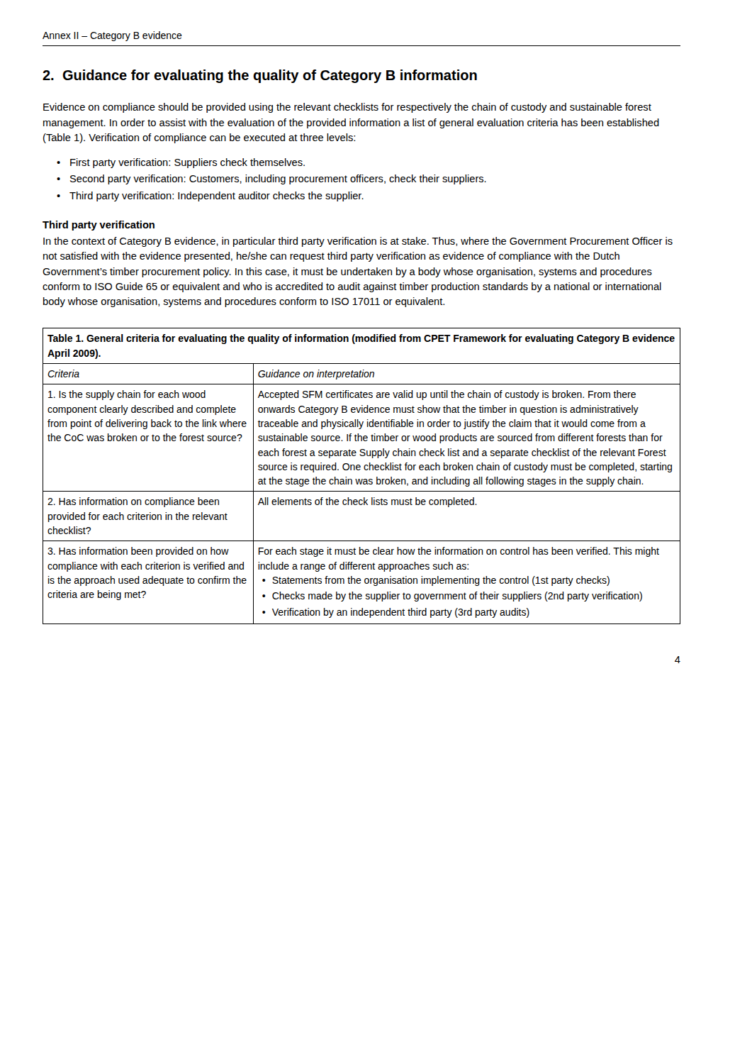Annex II – Category B evidence
2. Guidance for evaluating the quality of Category B information
Evidence on compliance should be provided using the relevant checklists for respectively the chain of custody and sustainable forest management. In order to assist with the evaluation of the provided information a list of general evaluation criteria has been established (Table 1). Verification of compliance can be executed at three levels:
First party verification: Suppliers check themselves.
Second party verification: Customers, including procurement officers, check their suppliers.
Third party verification: Independent auditor checks the supplier.
Third party verification
In the context of Category B evidence, in particular third party verification is at stake. Thus, where the Government Procurement Officer is not satisfied with the evidence presented, he/she can request third party verification as evidence of compliance with the Dutch Government’s timber procurement policy. In this case, it must be undertaken by a body whose organisation, systems and procedures conform to ISO Guide 65 or equivalent and who is accredited to audit against timber production standards by a national or international body whose organisation, systems and procedures conform to ISO 17011 or equivalent.
| Table 1. General criteria for evaluating the quality of information (modified from CPET Framework for evaluating Category B evidence April 2009). |
| Criteria | Guidance on interpretation |
| 1. Is the supply chain for each wood component clearly described and complete from point of delivering back to the link where the CoC was broken or to the forest source? | Accepted SFM certificates are valid up until the chain of custody is broken. From there onwards Category B evidence must show that the timber in question is administratively traceable and physically identifiable in order to justify the claim that it would come from a sustainable source. If the timber or wood products are sourced from different forests than for each forest a separate Supply chain check list and a separate checklist of the relevant Forest source is required. One checklist for each broken chain of custody must be completed, starting at the stage the chain was broken, and including all following stages in the supply chain. |
| 2. Has information on compliance been provided for each criterion in the relevant checklist? | All elements of the check lists must be completed. |
| 3. Has information been provided on how compliance with each criterion is verified and is the approach used adequate to confirm the criteria are being met? | For each stage it must be clear how the information on control has been verified. This might include a range of different approaches such as: Statements from the organisation implementing the control (1st party checks) Checks made by the supplier to government of their suppliers (2nd party verification) Verification by an independent third party (3rd party audits) |
4